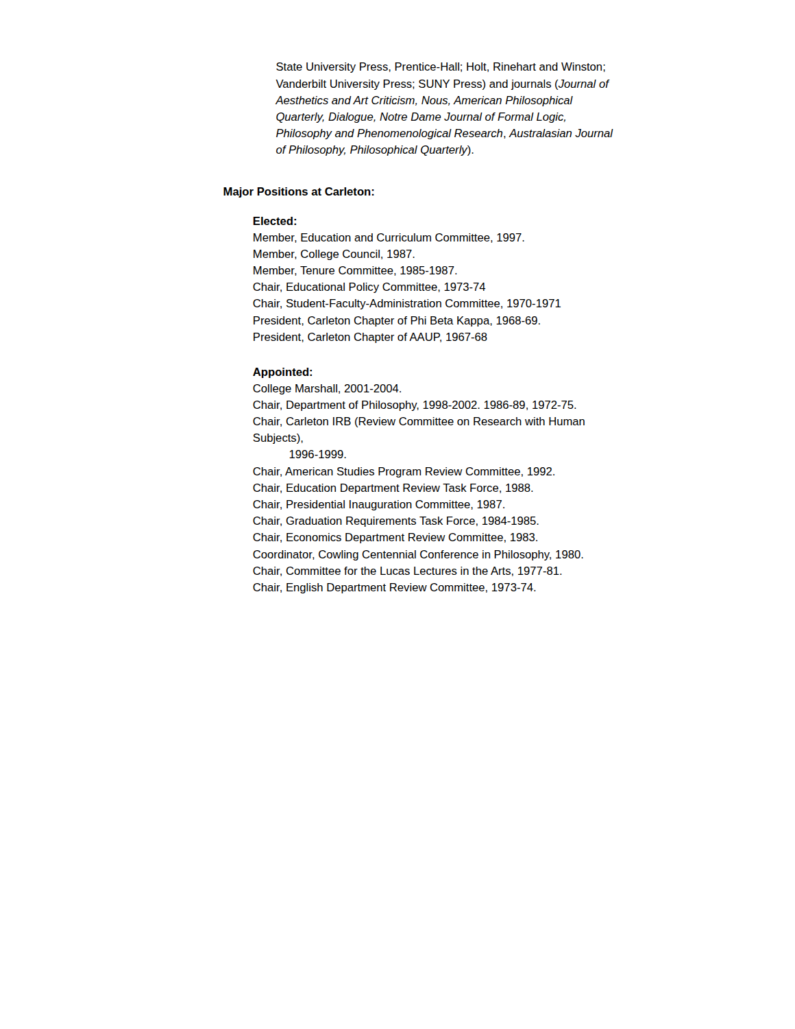State University Press, Prentice-Hall; Holt, Rinehart and Winston; Vanderbilt University Press; SUNY Press) and journals (Journal of Aesthetics and Art Criticism, Nous, American Philosophical Quarterly, Dialogue, Notre Dame Journal of Formal Logic, Philosophy and Phenomenological Research, Australasian Journal of Philosophy, Philosophical Quarterly).
Major Positions at Carleton:
Elected:
Member, Education and Curriculum Committee, 1997.
Member, College Council, 1987.
Member, Tenure Committee, 1985-1987.
Chair, Educational Policy Committee, 1973-74
Chair, Student-Faculty-Administration Committee, 1970-1971
President, Carleton Chapter of Phi Beta Kappa, 1968-69.
President, Carleton Chapter of AAUP, 1967-68
Appointed:
College Marshall, 2001-2004.
Chair, Department of Philosophy, 1998-2002. 1986-89, 1972-75.
Chair, Carleton IRB (Review Committee on Research with Human Subjects),1996-1999.
Chair, American Studies Program Review Committee, 1992.
Chair, Education Department Review Task Force, 1988.
Chair, Presidential Inauguration Committee, 1987.
Chair, Graduation Requirements Task Force, 1984-1985.
Chair, Economics Department Review Committee, 1983.
Coordinator, Cowling Centennial Conference in Philosophy, 1980.
Chair, Committee for the Lucas Lectures in the Arts, 1977-81.
Chair, English Department Review Committee, 1973-74.